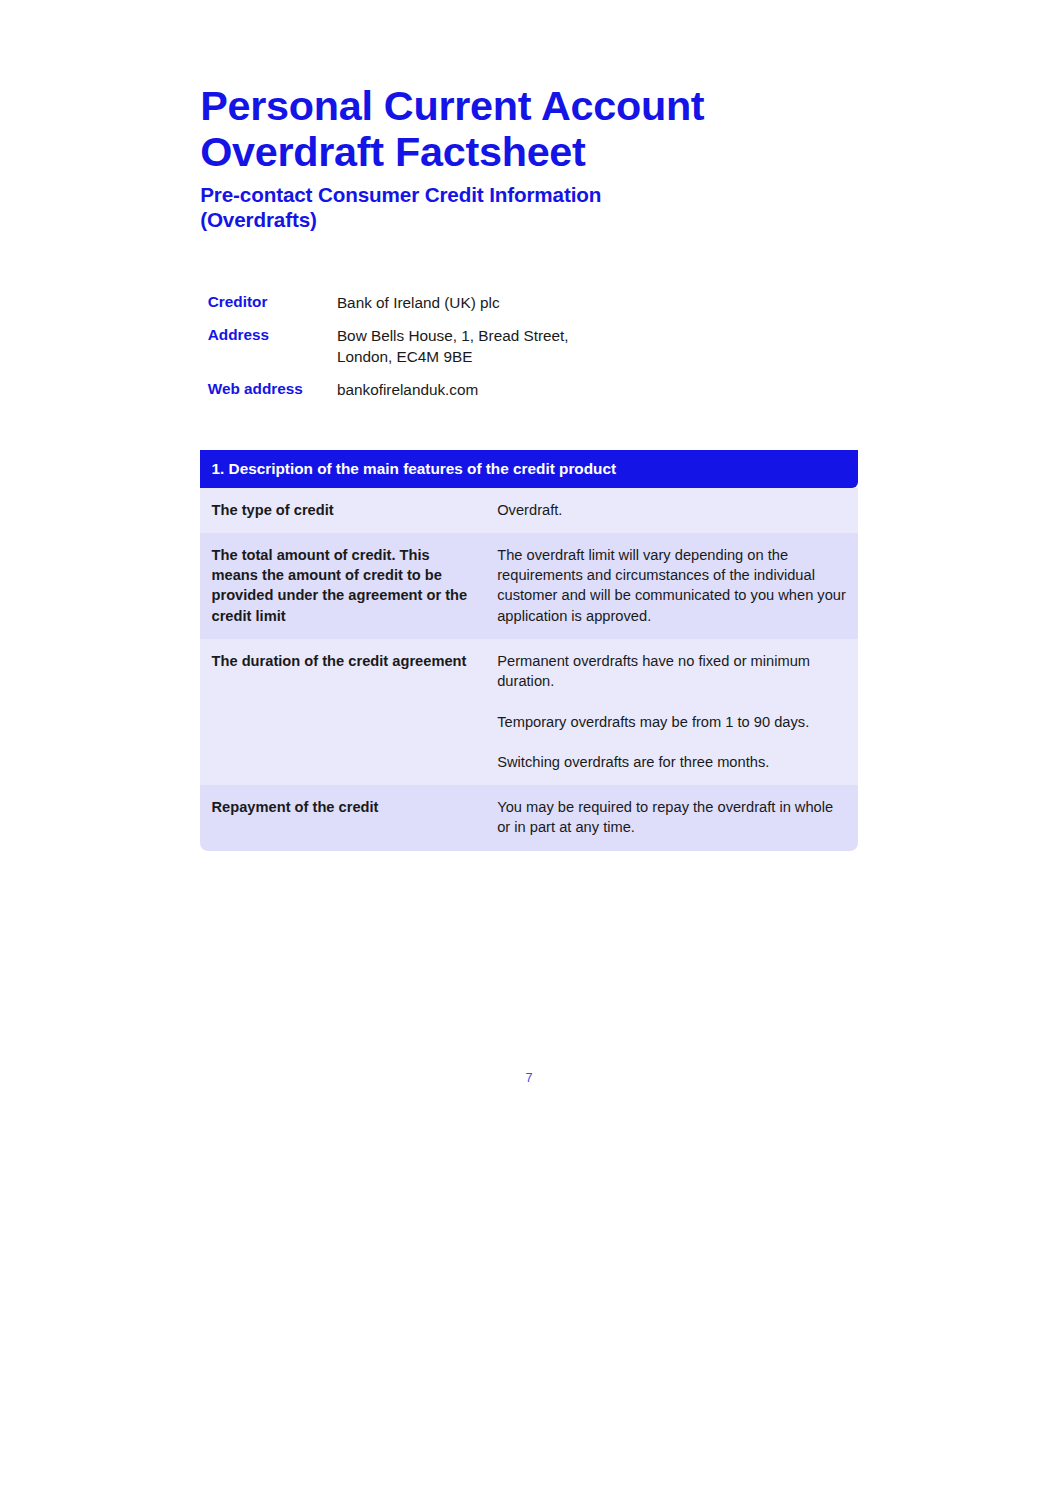Personal Current Account
Overdraft Factsheet
Pre-contact Consumer Credit Information
(Overdrafts)
| Creditor | Bank of Ireland (UK) plc |
| Address | Bow Bells House, 1, Bread Street, London, EC4M 9BE |
| Web address | bankofirelanduk.com |
1. Description of the main features of the credit product
| The type of credit | Overdraft. |
| The total amount of credit. This means the amount of credit to be provided under the agreement or the credit limit | The overdraft limit will vary depending on the requirements and circumstances of the individual customer and will be communicated to you when your application is approved. |
| The duration of the credit agreement | Permanent overdrafts have no fixed or minimum duration. Temporary overdrafts may be from 1 to 90 days. Switching overdrafts are for three months. |
| Repayment of the credit | You may be required to repay the overdraft in whole or in part at any time. |
7